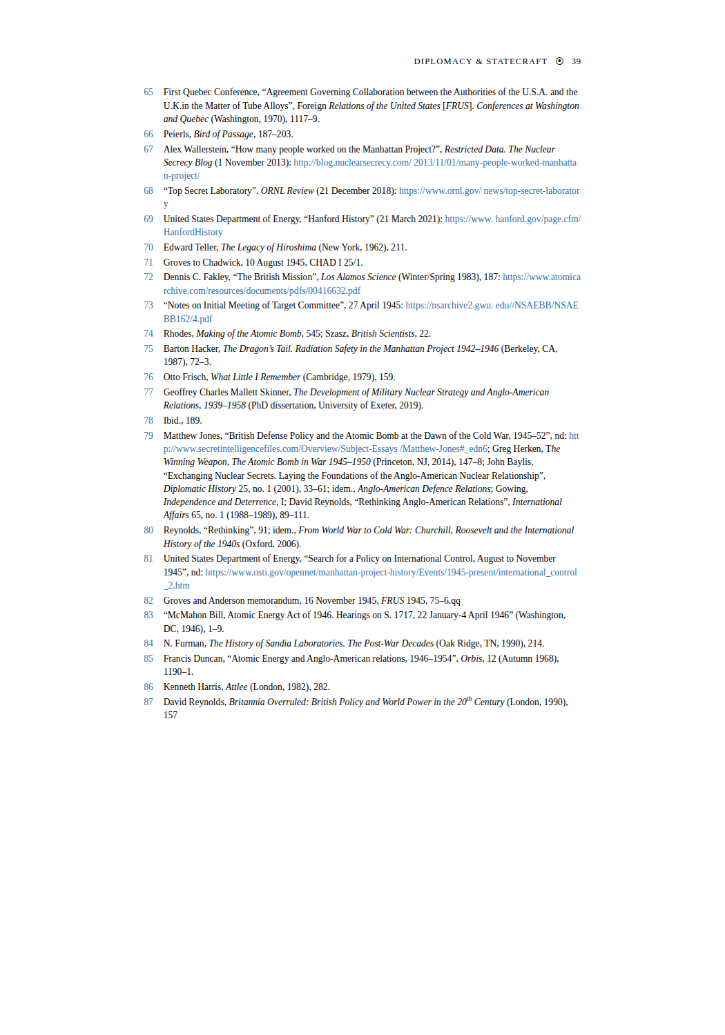Diplomacy & Statecraft ⦿ 39
65 First Quebec Conference, “Agreement Governing Collaboration between the Authorities of the U.S.A. and the U.K.in the Matter of Tube Alloys”, Foreign Relations of the United States [FRUS]. Conferences at Washington and Quebec (Washington, 1970), 1117–9.
66 Peierls, Bird of Passage, 187–203.
67 Alex Wallerstein, “How many people worked on the Manhattan Project?”, Restricted Data. The Nuclear Secrecy Blog (1 November 2013): http://blog.nuclearsecrecy.com/ 2013/11/01/many-people-worked-manhattan-project/
68“Top Secret Laboratory”, ORNL Review (21 December 2018): https://www.ornl.gov/ news/top-secret-laboratory
69 United States Department of Energy, “Hanford History” (21 March 2021): https://www. hanford.gov/page.cfm/HanfordHistory
70 Edward Teller, The Legacy of Hiroshima (New York, 1962), 211.
71 Groves to Chadwick, 10 August 1945, CHAD I 25/1.
72 Dennis C. Fakley, “The British Mission”, Los Alamos Science (Winter/Spring 1983), 187: https://www.atomicarchive.com/resources/documents/pdfs/00416632.pdf
73“Notes on Initial Meeting of Target Committee”, 27 April 1945: https://nsarchive2.gwu. edu//NSAEBB/NSAEBB162/4.pdf
74 Rhodes, Making of the Atomic Bomb, 545; Szasz, British Scientists, 22.
75 Barton Hacker, The Dragon’s Tail. Radiation Safety in the Manhattan Project 1942–1946 (Berkeley, CA, 1987), 72–3.
76 Otto Frisch, What Little I Remember (Cambridge, 1979), 159.
77 Geoffrey Charles Mallett Skinner, The Development of Military Nuclear Strategy and Anglo-American Relations, 1939–1958 (PhD dissertation, University of Exeter, 2019).
78 Ibid., 189.
79 Matthew Jones, “British Defense Policy and the Atomic Bomb at the Dawn of the Cold War, 1945–52”, nd: http://www.secretintelligencefiles.com/Overview/Subject-Essays /Matthew-Jones#_edn6; Greg Herken, The Winning Weapon, The Atomic Bomb in War 1945–1950 (Princeton, NJ, 2014), 147–8; John Baylis, “Exchanging Nuclear Secrets. Laying the Foundations of the Anglo-American Nuclear Relationship”, Diplomatic History 25, no. 1 (2001), 33–61; idem., Anglo-American Defence Relations; Gowing, Independence and Deterrence, I; David Reynolds, “Rethinking Anglo-American Relations”, International Affairs 65, no. 1 (1988–1989), 89–111.
80 Reynolds, “Rethinking”, 91; idem., From World War to Cold War: Churchill, Roosevelt and the International History of the 1940s (Oxford, 2006).
81 United States Department of Energy, “Search for a Policy on International Control, August to November 1945”, nd: https://www.osti.gov/opennet/manhattan-project-history/Events/1945-present/international_control_2.htm
82 Groves and Anderson memorandum, 16 November 1945, FRUS 1945, 75–6.qq
83“McMahon Bill, Atomic Energy Act of 1946. Hearings on S. 1717, 22 January-4 April 1946” (Washington, DC, 1946), 1–9.
84 N. Furman, The History of Sandia Laboratories. The Post-War Decades (Oak Ridge, TN, 1990), 214.
85 Francis Duncan, “Atomic Energy and Anglo-American relations, 1946–1954”, Orbis, 12 (Autumn 1968), 1190–1.
86 Kenneth Harris, Attlee (London, 1982), 282.
87 David Reynolds, Britannia Overruled: British Policy and World Power in the 20th Century (London, 1990), 157